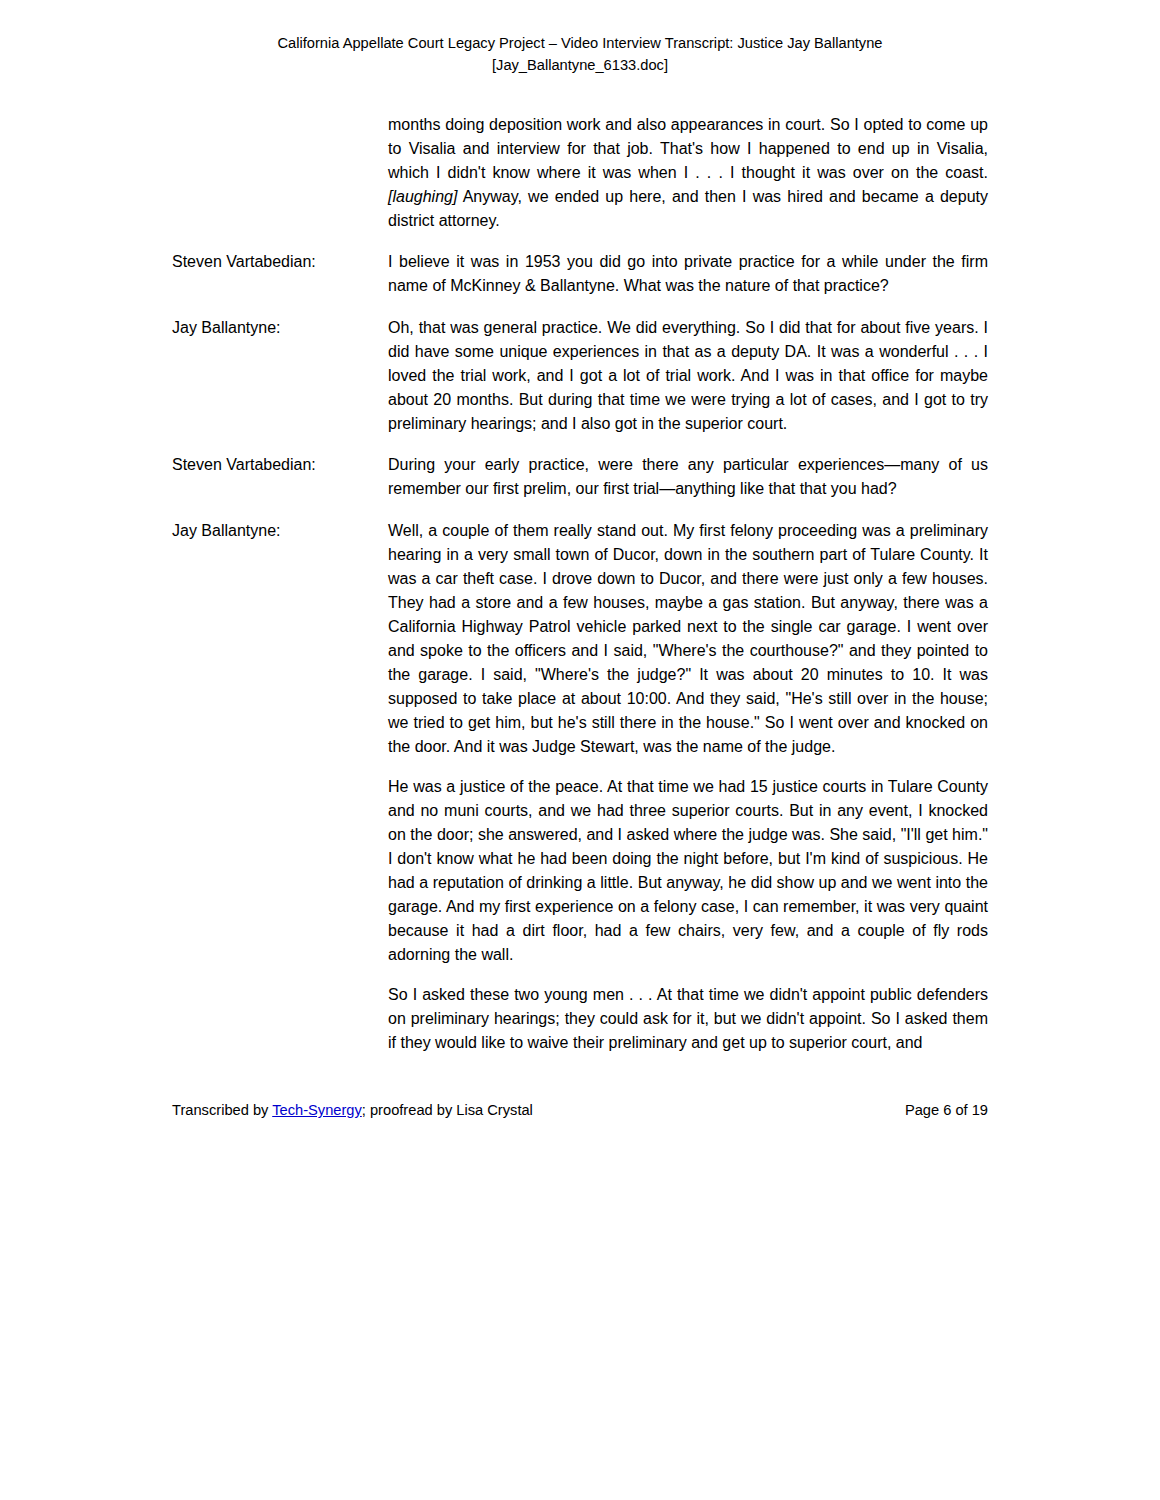California Appellate Court Legacy Project – Video Interview Transcript: Justice Jay Ballantyne [Jay_Ballantyne_6133.doc]
months doing deposition work and also appearances in court. So I opted to come up to Visalia and interview for that job. That's how I happened to end up in Visalia, which I didn't know where it was when I . . . I thought it was over on the coast. [laughing] Anyway, we ended up here, and then I was hired and became a deputy district attorney.
Steven Vartabedian:
I believe it was in 1953 you did go into private practice for a while under the firm name of McKinney & Ballantyne. What was the nature of that practice?
Jay Ballantyne:
Oh, that was general practice. We did everything. So I did that for about five years. I did have some unique experiences in that as a deputy DA. It was a wonderful . . . I loved the trial work, and I got a lot of trial work. And I was in that office for maybe about 20 months. But during that time we were trying a lot of cases, and I got to try preliminary hearings; and I also got in the superior court.
Steven Vartabedian:
During your early practice, were there any particular experiences—many of us remember our first prelim, our first trial—anything like that that you had?
Jay Ballantyne:
Well, a couple of them really stand out. My first felony proceeding was a preliminary hearing in a very small town of Ducor, down in the southern part of Tulare County. It was a car theft case. I drove down to Ducor, and there were just only a few houses. They had a store and a few houses, maybe a gas station. But anyway, there was a California Highway Patrol vehicle parked next to the single car garage. I went over and spoke to the officers and I said, "Where's the courthouse?" and they pointed to the garage. I said, "Where's the judge?" It was about 20 minutes to 10. It was supposed to take place at about 10:00. And they said, "He's still over in the house; we tried to get him, but he's still there in the house." So I went over and knocked on the door. And it was Judge Stewart, was the name of the judge.
He was a justice of the peace. At that time we had 15 justice courts in Tulare County and no muni courts, and we had three superior courts. But in any event, I knocked on the door; she answered, and I asked where the judge was. She said, "I'll get him." I don't know what he had been doing the night before, but I'm kind of suspicious. He had a reputation of drinking a little. But anyway, he did show up and we went into the garage. And my first experience on a felony case, I can remember, it was very quaint because it had a dirt floor, had a few chairs, very few, and a couple of fly rods adorning the wall.
So I asked these two young men . . . At that time we didn't appoint public defenders on preliminary hearings; they could ask for it, but we didn't appoint. So I asked them if they would like to waive their preliminary and get up to superior court, and
Transcribed by Tech-Synergy; proofread by Lisa Crystal Page 6 of 19